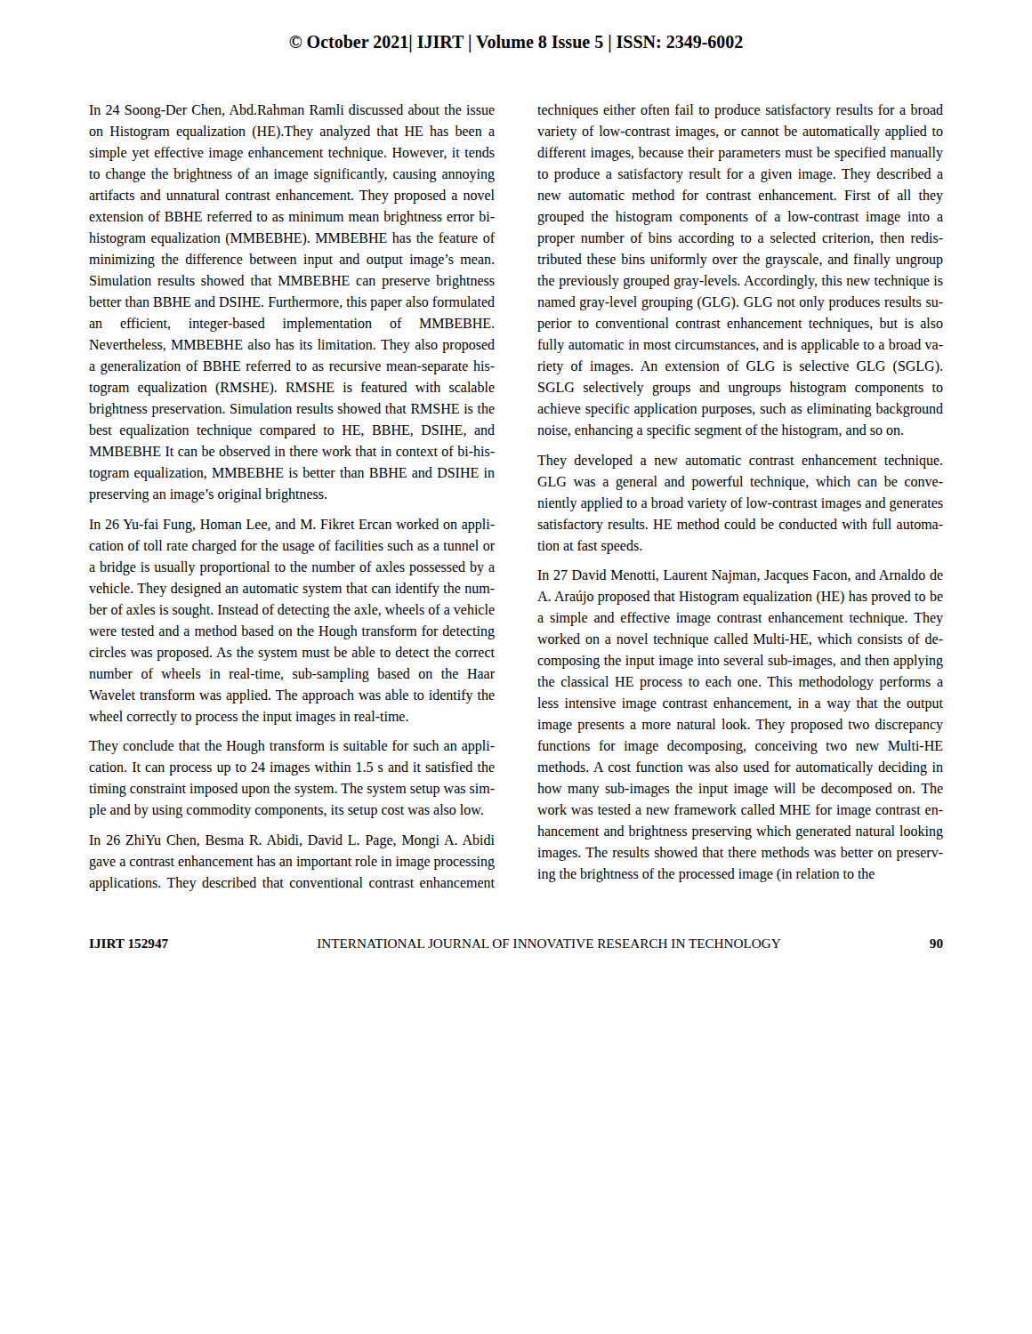© October 2021| IJIRT | Volume 8 Issue 5 | ISSN: 2349-6002
In 24 Soong-Der Chen, Abd.Rahman Ramli discussed about the issue on Histogram equalization (HE).They analyzed that HE has been a simple yet effective image enhancement technique. However, it tends to change the brightness of an image significantly, causing annoying artifacts and unnatural contrast enhancement. They proposed a novel extension of BBHE referred to as minimum mean brightness error bi-histogram equalization (MMBEBHE). MMBEBHE has the feature of minimizing the difference between input and output image’s mean. Simulation results showed that MMBEBHE can preserve brightness better than BBHE and DSIHE. Furthermore, this paper also formulated an efficient, integer-based implementation of MMBEBHE. Nevertheless, MMBEBHE also has its limitation. They also proposed a generalization of BBHE referred to as recursive mean-separate histogram equalization (RMSHE). RMSHE is featured with scalable brightness preservation. Simulation results showed that RMSHE is the best equalization technique compared to HE, BBHE, DSIHE, and MMBEBHE It can be observed in there work that in context of bi-histogram equalization, MMBEBHE is better than BBHE and DSIHE in preserving an image’s original brightness.
In 26 Yu-fai Fung, Homan Lee, and M. Fikret Ercan worked on application of toll rate charged for the usage of facilities such as a tunnel or a bridge is usually proportional to the number of axles possessed by a vehicle. They designed an automatic system that can identify the number of axles is sought. Instead of detecting the axle, wheels of a vehicle were tested and a method based on the Hough transform for detecting circles was proposed. As the system must be able to detect the correct number of wheels in real-time, sub-sampling based on the Haar Wavelet transform was applied. The approach was able to identify the wheel correctly to process the input images in real-time.
They conclude that the Hough transform is suitable for such an application. It can process up to 24 images within 1.5 s and it satisfied the timing constraint imposed upon the system. The system setup was simple and by using commodity components, its setup cost was also low.
In 26 ZhiYu Chen, Besma R. Abidi, David L. Page, Mongi A. Abidi gave a contrast enhancement has an important role in image processing applications. They described that conventional contrast enhancement techniques either often fail to produce satisfactory results for a broad variety of low-contrast images, or cannot be automatically applied to different images, because their parameters must be specified manually to produce a satisfactory result for a given image. They described a new automatic method for contrast enhancement. First of all they grouped the histogram components of a low-contrast image into a proper number of bins according to a selected criterion, then redistributed these bins uniformly over the grayscale, and finally ungroup the previously grouped gray-levels. Accordingly, this new technique is named gray-level grouping (GLG). GLG not only produces results superior to conventional contrast enhancement techniques, but is also fully automatic in most circumstances, and is applicable to a broad variety of images. An extension of GLG is selective GLG (SGLG). SGLG selectively groups and ungroups histogram components to achieve specific application purposes, such as eliminating background noise, enhancing a specific segment of the histogram, and so on.
They developed a new automatic contrast enhancement technique. GLG was a general and powerful technique, which can be conveniently applied to a broad variety of low-contrast images and generates satisfactory results. HE method could be conducted with full automation at fast speeds.
In 27 David Menotti, Laurent Najman, Jacques Facon, and Arnaldo de A. Araújo proposed that Histogram equalization (HE) has proved to be a simple and effective image contrast enhancement technique. They worked on a novel technique called Multi-HE, which consists of decomposing the input image into several sub-images, and then applying the classical HE process to each one. This methodology performs a less intensive image contrast enhancement, in a way that the output image presents a more natural look. They proposed two discrepancy functions for image decomposing, conceiving two new Multi-HE methods. A cost function was also used for automatically deciding in how many sub-images the input image will be decomposed on. The work was tested a new framework called MHE for image contrast enhancement and brightness preserving which generated natural looking images. The results showed that there methods was better on preserving the brightness of the processed image (in relation to the
IJIRT 152947 INTERNATIONAL JOURNAL OF INNOVATIVE RESEARCH IN TECHNOLOGY 90